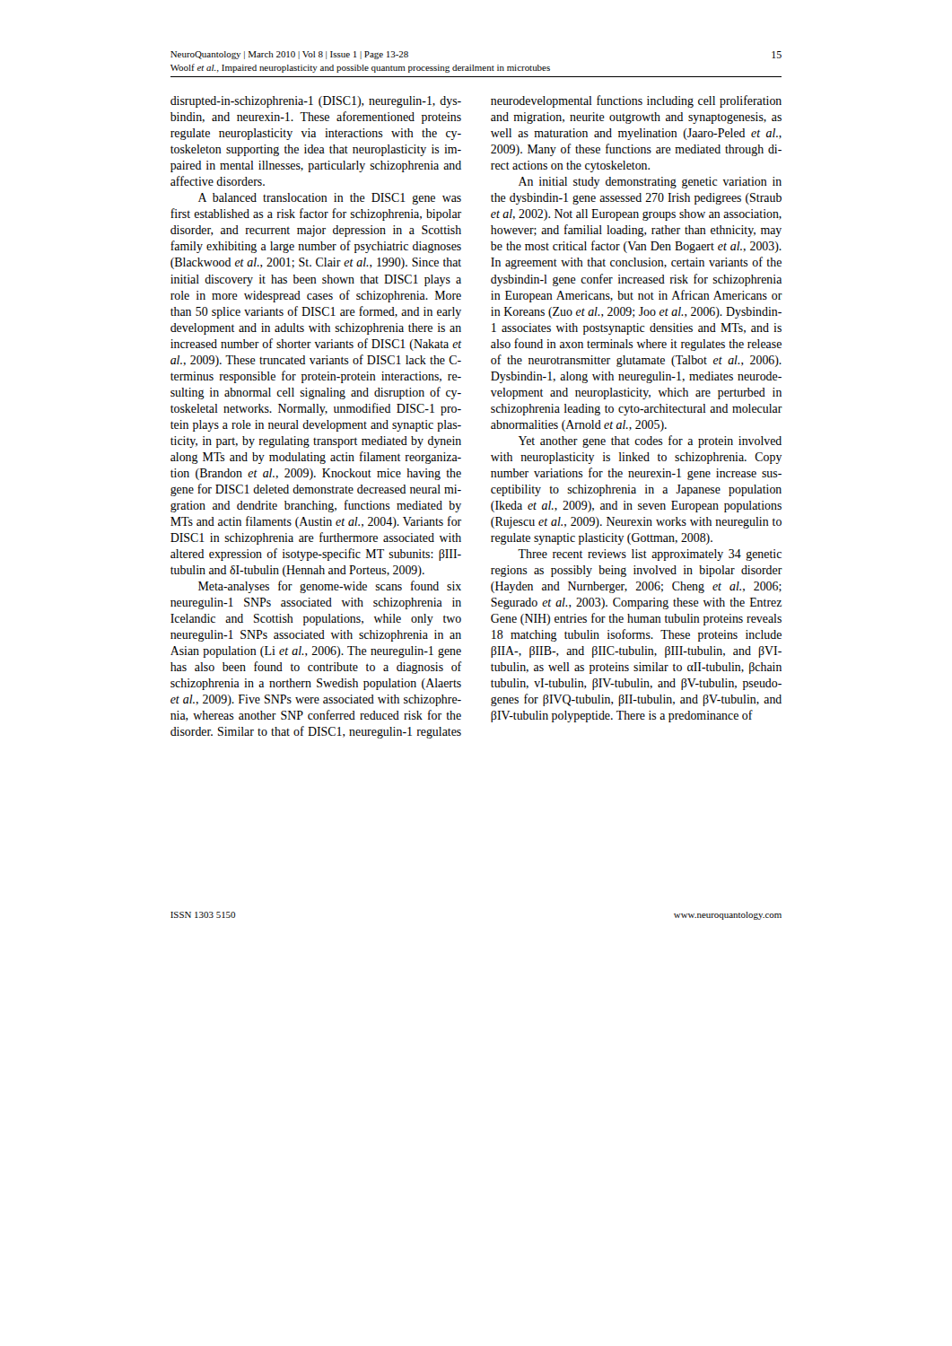15 NeuroQuantology | March 2010 | Vol 8 | Issue 1 | Page 13-28 Woolf et al., Impaired neuroplasticity and possible quantum processing derailment in microtubes
disrupted-in-schizophrenia-1 (DISC1), neuregulin-1, dysbindin, and neurexin-1. These aforementioned proteins regulate neuroplasticity via interactions with the cytoskeleton supporting the idea that neuroplasticity is impaired in mental illnesses, particularly schizophrenia and affective disorders.
A balanced translocation in the DISC1 gene was first established as a risk factor for schizophrenia, bipolar disorder, and recurrent major depression in a Scottish family exhibiting a large number of psychiatric diagnoses (Blackwood et al., 2001; St. Clair et al., 1990). Since that initial discovery it has been shown that DISC1 plays a role in more widespread cases of schizophrenia. More than 50 splice variants of DISC1 are formed, and in early development and in adults with schizophrenia there is an increased number of shorter variants of DISC1 (Nakata et al., 2009). These truncated variants of DISC1 lack the C-terminus responsible for protein-protein interactions, resulting in abnormal cell signaling and disruption of cytoskeletal networks. Normally, unmodified DISC-1 protein plays a role in neural development and synaptic plasticity, in part, by regulating transport mediated by dynein along MTs and by modulating actin filament reorganization (Brandon et al., 2009). Knockout mice having the gene for DISC1 deleted demonstrate decreased neural migration and dendrite branching, functions mediated by MTs and actin filaments (Austin et al., 2004). Variants for DISC1 in schizophrenia are furthermore associated with altered expression of isotype-specific MT subunits: β III-tubulin and δ I-tubulin (Hennah and Porteus, 2009).
Meta-analyses for genome-wide scans found six neuregulin-1 SNPs associated with schizophrenia in Icelandic and Scottish populations, while only two neuregulin-1 SNPs associated with schizophrenia in an Asian population (Li et al., 2006). The neuregulin-1 gene has also been found to contribute to a diagnosis of schizophrenia in a northern Swedish population (Alaerts et al., 2009). Five SNPs were associated with schizophrenia, whereas another SNP conferred reduced risk for the disorder. Similar to that of DISC1, neuregulin-1 regulates neurodevelopmental functions including cell proliferation and migration, neurite outgrowth and synaptogenesis, as well as maturation and myelination (Jaaro-Peled et al., 2009). Many of these functions are mediated through direct actions on the cytoskeleton.
An initial study demonstrating genetic variation in the dysbindin-1 gene assessed 270 Irish pedigrees (Straub et al, 2002). Not all European groups show an association, however; and familial loading, rather than ethnicity, may be the most critical factor (Van Den Bogaert et al., 2003). In agreement with that conclusion, certain variants of the dysbindin-l gene confer increased risk for schizophrenia in European Americans, but not in African Americans or in Koreans (Zuo et al., 2009; Joo et al., 2006). Dysbindin-1 associates with postsynaptic densities and MTs, and is also found in axon terminals where it regulates the release of the neurotransmitter glutamate (Talbot et al., 2006). Dysbindin-1, along with neuregulin-1, mediates neurodevelopment and neuroplasticity, which are perturbed in schizophrenia leading to cyto-architectural and molecular abnormalities (Arnold et al., 2005).
Yet another gene that codes for a protein involved with neuroplasticity is linked to schizophrenia. Copy number variations for the neurexin-1 gene increase susceptibility to schizophrenia in a Japanese population (Ikeda et al., 2009), and in seven European populations (Rujescu et al., 2009). Neurexin works with neuregulin to regulate synaptic plasticity (Gottman, 2008).
Three recent reviews list approximately 34 genetic regions as possibly being involved in bipolar disorder (Hayden and Nurnberger, 2006; Cheng et al., 2006; Segurado et al., 2003). Comparing these with the Entrez Gene (NIH) entries for the human tubulin proteins reveals 18 matching tubulin isoforms. These proteins include β IIA-, β IIB-, and β IIC-tubulin, β III-tubulin, and β VI-tubulin, as well as proteins similar to α II-tubulin, βchain tubulin, vI-tubulin, β IV-tubulin, and β V-tubulin, pseudogenes for β IVQ-tubulin, β II-tubulin, and β V-tubulin, and β IV-tubulin polypeptide. There is a predominance of
ISSN 1303 5150 www.neuroquantology.com